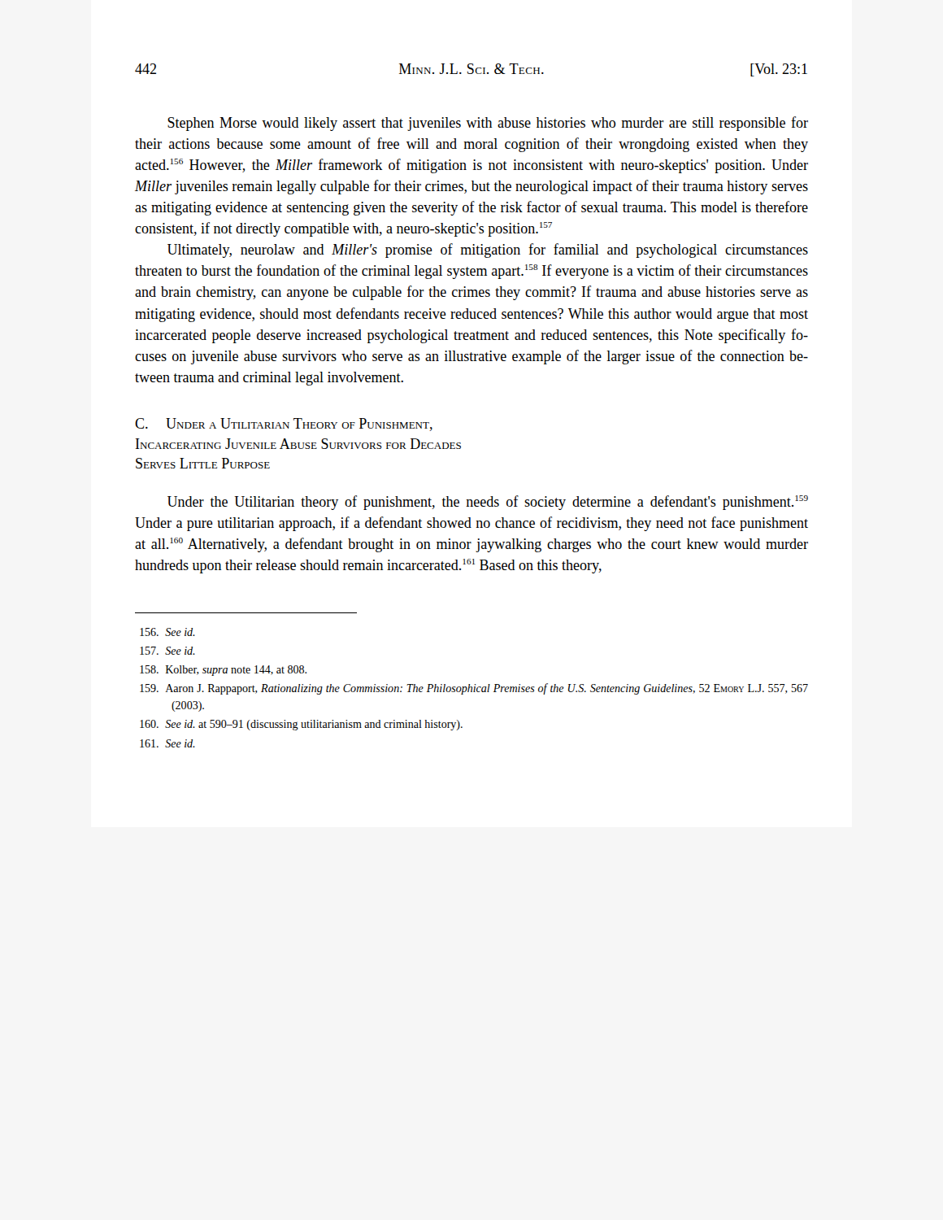442 Minn. J.L. Sci. & Tech. [Vol. 23:1
Stephen Morse would likely assert that juveniles with abuse histories who murder are still responsible for their actions because some amount of free will and moral cognition of their wrongdoing existed when they acted.156 However, the Miller framework of mitigation is not inconsistent with neuro-skeptics' position. Under Miller juveniles remain legally culpable for their crimes, but the neurological impact of their trauma history serves as mitigating evidence at sentencing given the severity of the risk factor of sexual trauma. This model is therefore consistent, if not directly compatible with, a neuro-skeptic's position.157
Ultimately, neurolaw and Miller's promise of mitigation for familial and psychological circumstances threaten to burst the foundation of the criminal legal system apart.158 If everyone is a victim of their circumstances and brain chemistry, can anyone be culpable for the crimes they commit? If trauma and abuse histories serve as mitigating evidence, should most defendants receive reduced sentences? While this author would argue that most incarcerated people deserve increased psychological treatment and reduced sentences, this Note specifically focuses on juvenile abuse survivors who serve as an illustrative example of the larger issue of the connection between trauma and criminal legal involvement.
C. Under a Utilitarian Theory of Punishment,
Incarcerating Juvenile Abuse Survivors for Decades
Serves Little Purpose
Under the Utilitarian theory of punishment, the needs of society determine a defendant's punishment.159 Under a pure utilitarian approach, if a defendant showed no chance of recidivism, they need not face punishment at all.160 Alternatively, a defendant brought in on minor jaywalking charges who the court knew would murder hundreds upon their release should remain incarcerated.161 Based on this theory,
See id.
See id.
Kolber, supra note 144, at 808.
Aaron J. Rappaport, Rationalizing the Commission: The Philosophical Premises of the U.S. Sentencing Guidelines, 52 Emory L.J. 557, 567 (2003).
See id. at 590–91 (discussing utilitarianism and criminal history).
See id.